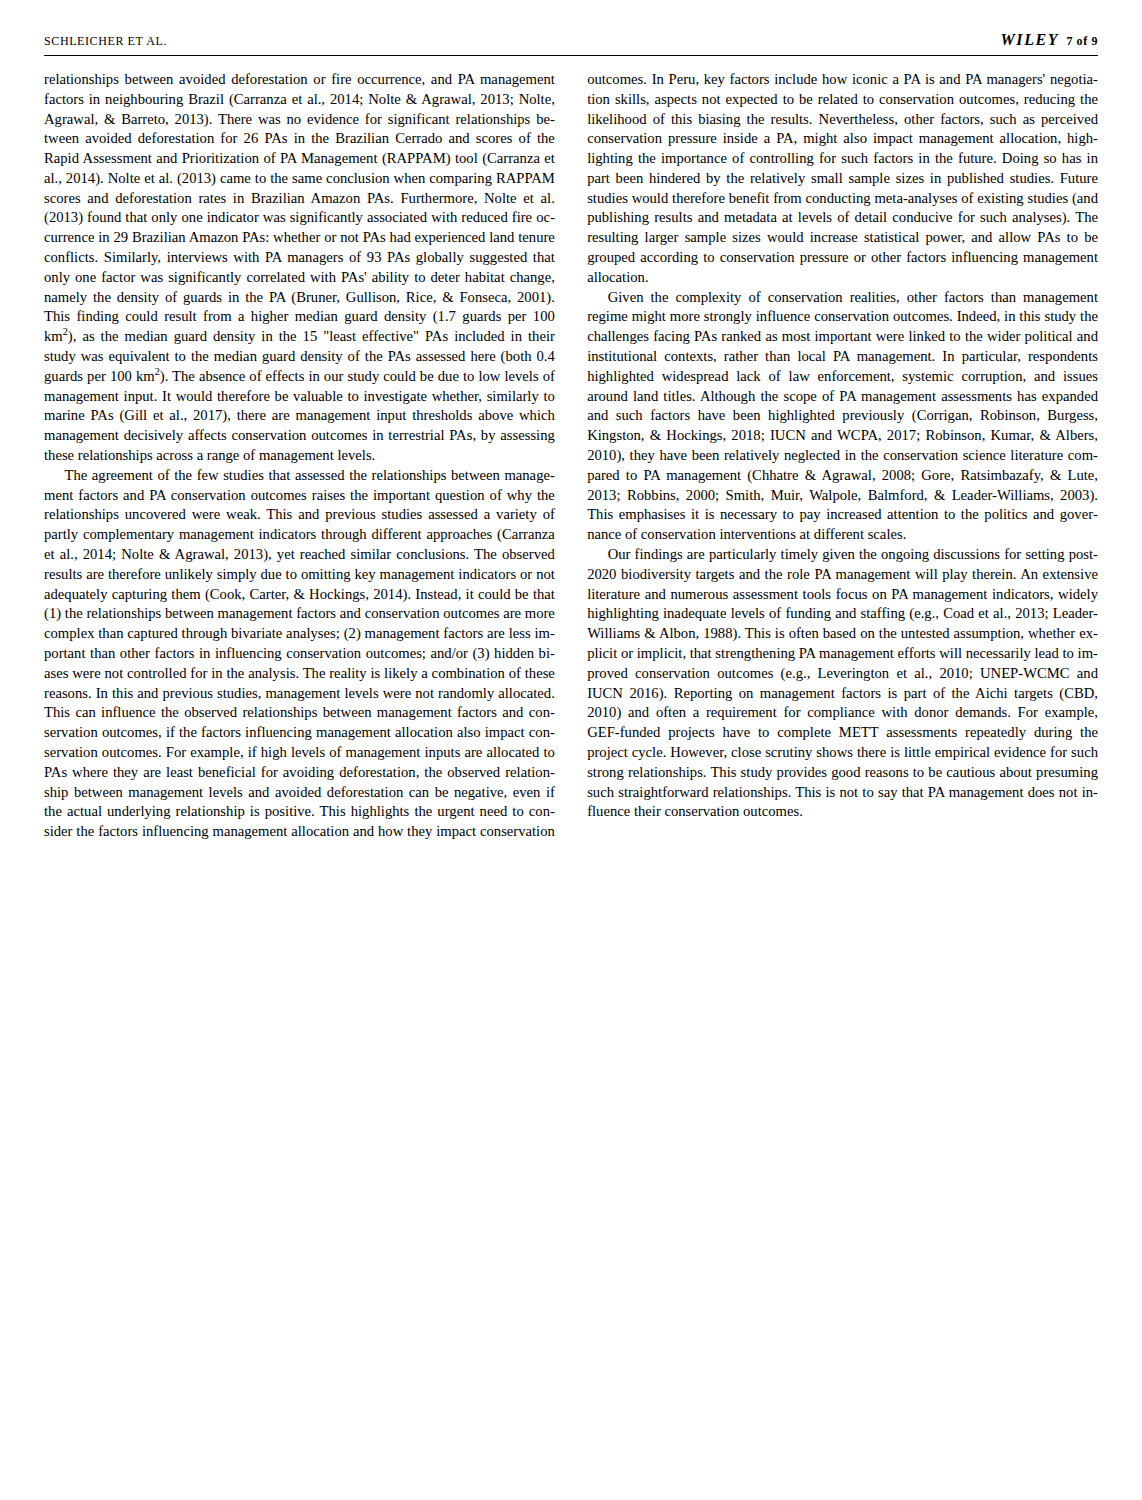Schleicher et al. WILEY 7 of 9
relationships between avoided deforestation or fire occurrence, and PA management factors in neighbouring Brazil (Carranza et al., 2014; Nolte & Agrawal, 2013; Nolte, Agrawal, & Barreto, 2013). There was no evidence for significant relationships between avoided deforestation for 26 PAs in the Brazilian Cerrado and scores of the Rapid Assessment and Prioritization of PA Management (RAPPAM) tool (Carranza et al., 2014). Nolte et al. (2013) came to the same conclusion when comparing RAPPAM scores and deforestation rates in Brazilian Amazon PAs. Furthermore, Nolte et al. (2013) found that only one indicator was significantly associated with reduced fire occurrence in 29 Brazilian Amazon PAs: whether or not PAs had experienced land tenure conflicts. Similarly, interviews with PA managers of 93 PAs globally suggested that only one factor was significantly correlated with PAs' ability to deter habitat change, namely the density of guards in the PA (Bruner, Gullison, Rice, & Fonseca, 2001). This finding could result from a higher median guard density (1.7 guards per 100 km2), as the median guard density in the 15 "least effective" PAs included in their study was equivalent to the median guard density of the PAs assessed here (both 0.4 guards per 100 km2). The absence of effects in our study could be due to low levels of management input. It would therefore be valuable to investigate whether, similarly to marine PAs (Gill et al., 2017), there are management input thresholds above which management decisively affects conservation outcomes in terrestrial PAs, by assessing these relationships across a range of management levels.
The agreement of the few studies that assessed the relationships between management factors and PA conservation outcomes raises the important question of why the relationships uncovered were weak. This and previous studies assessed a variety of partly complementary management indicators through different approaches (Carranza et al., 2014; Nolte & Agrawal, 2013), yet reached similar conclusions. The observed results are therefore unlikely simply due to omitting key management indicators or not adequately capturing them (Cook, Carter, & Hockings, 2014). Instead, it could be that (1) the relationships between management factors and conservation outcomes are more complex than captured through bivariate analyses; (2) management factors are less important than other factors in influencing conservation outcomes; and/or (3) hidden biases were not controlled for in the analysis. The reality is likely a combination of these reasons. In this and previous studies, management levels were not randomly allocated. This can influence the observed relationships between management factors and conservation outcomes, if the factors influencing management allocation also impact conservation outcomes. For example, if high levels of management inputs are allocated to PAs where they are least beneficial for avoiding deforestation, the observed relationship between management levels and avoided deforestation can be negative, even if the actual underlying relationship is positive. This highlights the urgent need to consider the factors influencing management allocation and how they impact conservation outcomes. In Peru, key factors include how iconic a PA is and PA managers' negotiation skills, aspects not expected to be related to conservation outcomes, reducing the likelihood of this biasing the results. Nevertheless, other factors, such as perceived conservation pressure inside a PA, might also impact management allocation, highlighting the importance of controlling for such factors in the future. Doing so has in part been hindered by the relatively small sample sizes in published studies. Future studies would therefore benefit from conducting meta-analyses of existing studies (and publishing results and metadata at levels of detail conducive for such analyses). The resulting larger sample sizes would increase statistical power, and allow PAs to be grouped according to conservation pressure or other factors influencing management allocation.
Given the complexity of conservation realities, other factors than management regime might more strongly influence conservation outcomes. Indeed, in this study the challenges facing PAs ranked as most important were linked to the wider political and institutional contexts, rather than local PA management. In particular, respondents highlighted widespread lack of law enforcement, systemic corruption, and issues around land titles. Although the scope of PA management assessments has expanded and such factors have been highlighted previously (Corrigan, Robinson, Burgess, Kingston, & Hockings, 2018; IUCN and WCPA, 2017; Robinson, Kumar, & Albers, 2010), they have been relatively neglected in the conservation science literature compared to PA management (Chhatre & Agrawal, 2008; Gore, Ratsimbazafy, & Lute, 2013; Robbins, 2000; Smith, Muir, Walpole, Balmford, & Leader-Williams, 2003). This emphasises it is necessary to pay increased attention to the politics and governance of conservation interventions at different scales.
Our findings are particularly timely given the ongoing discussions for setting post-2020 biodiversity targets and the role PA management will play therein. An extensive literature and numerous assessment tools focus on PA management indicators, widely highlighting inadequate levels of funding and staffing (e.g., Coad et al., 2013; Leader-Williams & Albon, 1988). This is often based on the untested assumption, whether explicit or implicit, that strengthening PA management efforts will necessarily lead to improved conservation outcomes (e.g., Leverington et al., 2010; UNEP-WCMC and IUCN 2016). Reporting on management factors is part of the Aichi targets (CBD, 2010) and often a requirement for compliance with donor demands. For example, GEF-funded projects have to complete METT assessments repeatedly during the project cycle. However, close scrutiny shows there is little empirical evidence for such strong relationships. This study provides good reasons to be cautious about presuming such straightforward relationships. This is not to say that PA management does not influence their conservation outcomes.